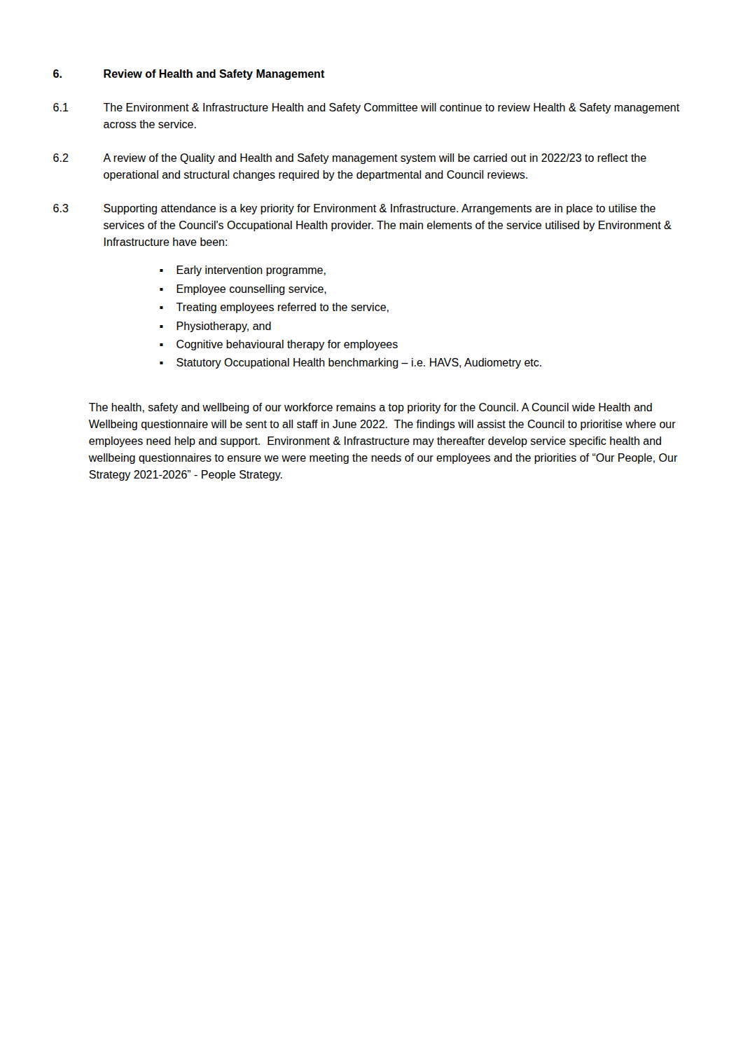6.
Review of Health and Safety Management
6.1
The Environment & Infrastructure Health and Safety Committee will continue to review Health & Safety management across the service.
6.2
A review of the Quality and Health and Safety management system will be carried out in 2022/23 to reflect the operational and structural changes required by the departmental and Council reviews.
6.3
Supporting attendance is a key priority for Environment & Infrastructure. Arrangements are in place to utilise the services of the Council's Occupational Health provider. The main elements of the service utilised by Environment & Infrastructure have been:
Early intervention programme,
Employee counselling service,
Treating employees referred to the service,
Physiotherapy, and
Cognitive behavioural therapy for employees
Statutory Occupational Health benchmarking – i.e. HAVS, Audiometry etc.
The health, safety and wellbeing of our workforce remains a top priority for the Council. A Council wide Health and Wellbeing questionnaire will be sent to all staff in June 2022. The findings will assist the Council to prioritise where our employees need help and support. Environment & Infrastructure may thereafter develop service specific health and wellbeing questionnaires to ensure we were meeting the needs of our employees and the priorities of “Our People, Our Strategy 2021-2026” - People Strategy.